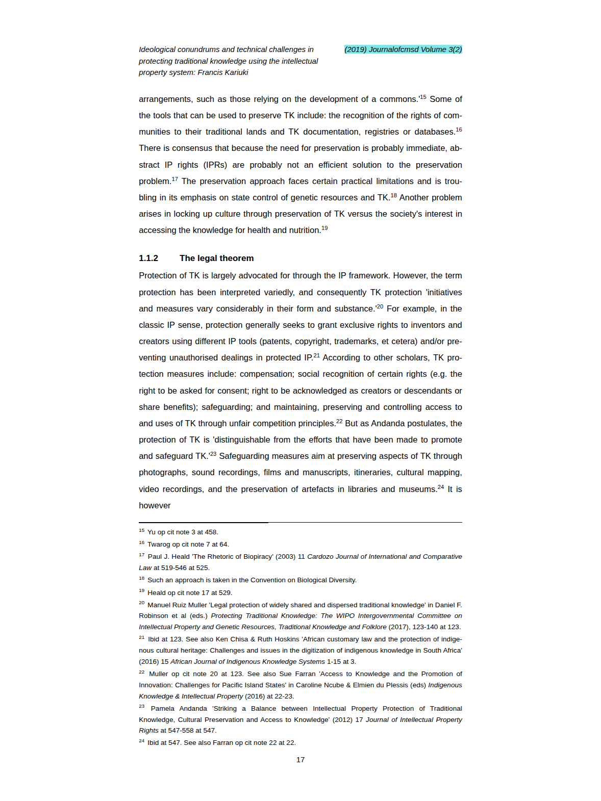Ideological conundrums and technical challenges in protecting traditional knowledge using the intellectual property system: Francis Kariuki
(2019) Journalofcmsd Volume 3(2)
arrangements, such as those relying on the development of a commons.'15 Some of the tools that can be used to preserve TK include: the recognition of the rights of communities to their traditional lands and TK documentation, registries or databases.16 There is consensus that because the need for preservation is probably immediate, abstract IP rights (IPRs) are probably not an efficient solution to the preservation problem.17 The preservation approach faces certain practical limitations and is troubling in its emphasis on state control of genetic resources and TK.18 Another problem arises in locking up culture through preservation of TK versus the society's interest in accessing the knowledge for health and nutrition.19
1.1.2 The legal theorem
Protection of TK is largely advocated for through the IP framework. However, the term protection has been interpreted variedly, and consequently TK protection 'initiatives and measures vary considerably in their form and substance.'20 For example, in the classic IP sense, protection generally seeks to grant exclusive rights to inventors and creators using different IP tools (patents, copyright, trademarks, et cetera) and/or preventing unauthorised dealings in protected IP.21 According to other scholars, TK protection measures include: compensation; social recognition of certain rights (e.g. the right to be asked for consent; right to be acknowledged as creators or descendants or share benefits); safeguarding; and maintaining, preserving and controlling access to and uses of TK through unfair competition principles.22 But as Andanda postulates, the protection of TK is 'distinguishable from the efforts that have been made to promote and safeguard TK.'23 Safeguarding measures aim at preserving aspects of TK through photographs, sound recordings, films and manuscripts, itineraries, cultural mapping, video recordings, and the preservation of artefacts in libraries and museums.24 It is however
15 Yu op cit note 3 at 458.
16 Twarog op cit note 7 at 64.
17 Paul J. Heald 'The Rhetoric of Biopiracy' (2003) 11 Cardozo Journal of International and Comparative Law at 519-546 at 525.
18 Such an approach is taken in the Convention on Biological Diversity.
19 Heald op cit note 17 at 529.
20 Manuel Ruiz Muller 'Legal protection of widely shared and dispersed traditional knowledge' in Daniel F. Robinson et al (eds.) Protecting Traditional Knowledge: The WIPO Intergovernmental Committee on Intellectual Property and Genetic Resources, Traditional Knowledge and Folklore (2017), 123-140 at 123.
21 Ibid at 123. See also Ken Chisa & Ruth Hoskins 'African customary law and the protection of indigenous cultural heritage: Challenges and issues in the digitization of indigenous knowledge in South Africa' (2016) 15 African Journal of Indigenous Knowledge Systems 1-15 at 3.
22 Muller op cit note 20 at 123. See also Sue Farran 'Access to Knowledge and the Promotion of Innovation: Challenges for Pacific Island States' in Caroline Ncube & Elmien du Plessis (eds) Indigenous Knowledge & Intellectual Property (2016) at 22-23.
23 Pamela Andanda 'Striking a Balance between Intellectual Property Protection of Traditional Knowledge, Cultural Preservation and Access to Knowledge' (2012) 17 Journal of Intellectual Property Rights at 547-558 at 547.
24 Ibid at 547. See also Farran op cit note 22 at 22.
17